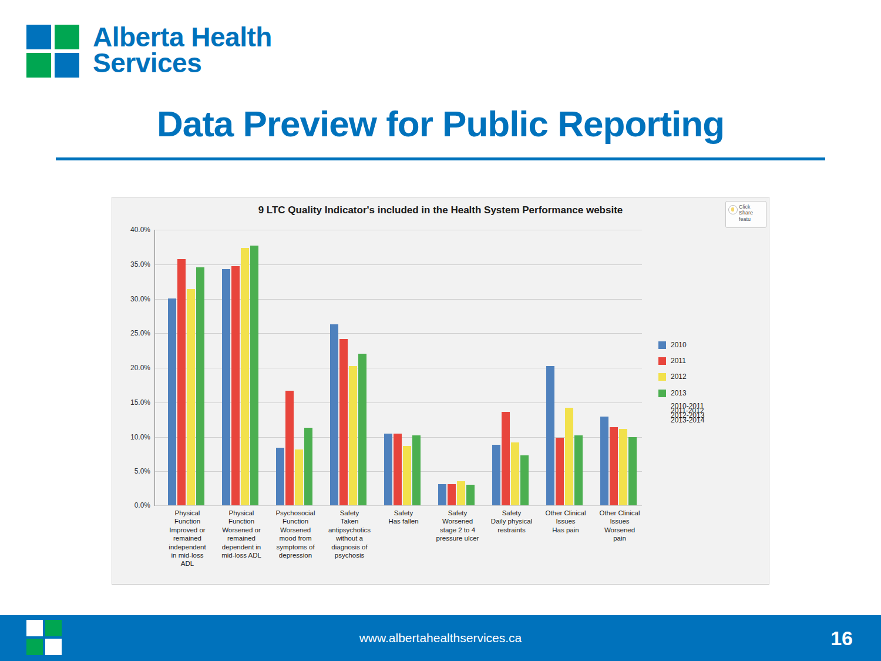Alberta Health
Services
Data Preview for Public Reporting
9 LTC Quality Indicator's included in the Health System Performance website
Click
Share
featu
40.0%
35.0%
30.0%
25.0%
20.0%
15.0%
10.0%
5.0%
0.0%
Physical
Function
Improved or
remained
independent
in mid-loss
ADL
Physical
Function
Worsened or
remained
dependent in
mid-loss ADL
Psychosocial
Function
Worsened
mood from
symptoms of
depression
Safety
Taken
antipsychotics
without a
diagnosis of
psychosis
Safety
Has fallen
Safety
Worsened
stage 2 to 4
pressure ulcer
Safety
Daily physical
restraints
Other Clinical
Issues
Has pain
Other Clinical
Issues
Worsened
pain
2010-2011 2010
2011-2012 2011
2012-2013 2012
2013-2014 2013
2010-2011
2011-2012
2012-2013
2013-2014
www.albertahealthservices.ca
16